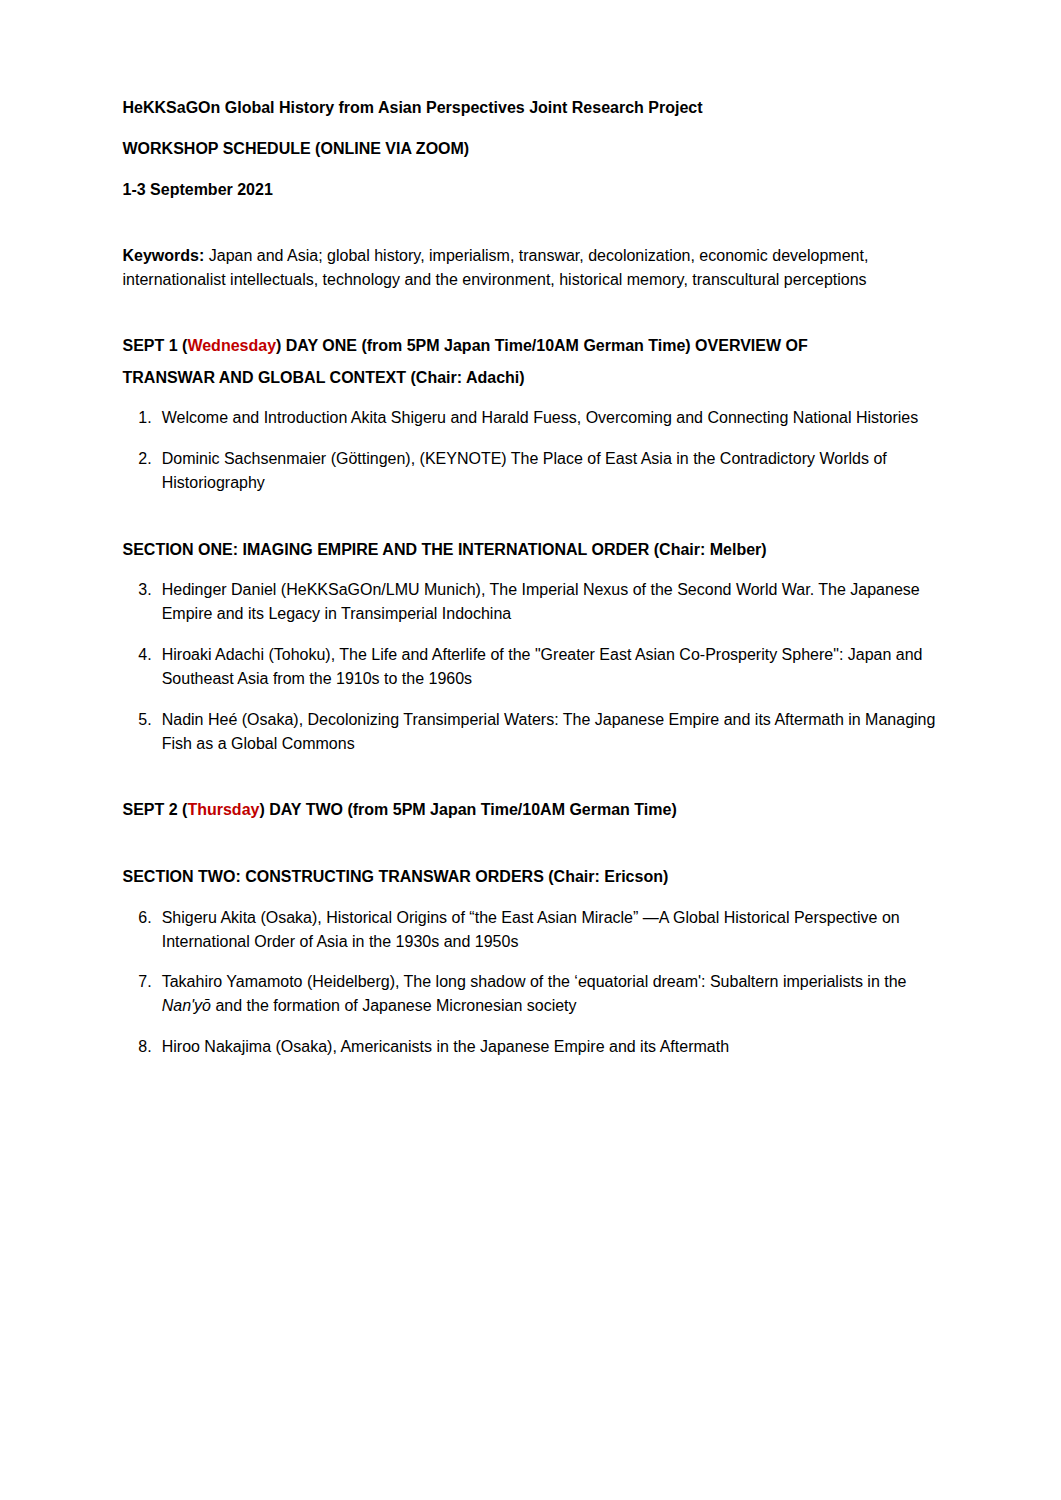HeKKSaGOn Global History from Asian Perspectives Joint Research Project
WORKSHOP SCHEDULE (ONLINE VIA ZOOM)
1-3 September 2021
Keywords: Japan and Asia; global history, imperialism, transwar, decolonization, economic development, internationalist intellectuals, technology and the environment, historical memory, transcultural perceptions
SEPT 1 (Wednesday) DAY ONE (from 5PM Japan Time/10AM German Time) OVERVIEW OF
TRANSWAR AND GLOBAL CONTEXT (Chair: Adachi)
Welcome and Introduction Akita Shigeru and Harald Fuess, Overcoming and Connecting National Histories
Dominic Sachsenmaier (Göttingen), (KEYNOTE) The Place of East Asia in the Contradictory Worlds of Historiography
SECTION ONE: IMAGING EMPIRE AND THE INTERNATIONAL ORDER (Chair: Melber)
Hedinger Daniel (HeKKSaGOn/LMU Munich), The Imperial Nexus of the Second World War. The Japanese Empire and its Legacy in Transimperial Indochina
Hiroaki Adachi (Tohoku), The Life and Afterlife of the "Greater East Asian Co-Prosperity Sphere": Japan and Southeast Asia from the 1910s to the 1960s
Nadin Heé (Osaka), Decolonizing Transimperial Waters: The Japanese Empire and its Aftermath in Managing Fish as a Global Commons
SEPT 2 (Thursday) DAY TWO (from 5PM Japan Time/10AM German Time)
SECTION TWO: CONSTRUCTING TRANSWAR ORDERS (Chair: Ericson)
Shigeru Akita (Osaka), Historical Origins of “the East Asian Miracle” —A Global Historical Perspective on International Order of Asia in the 1930s and 1950s
Takahiro Yamamoto (Heidelberg), The long shadow of the ‘equatorial dream': Subaltern imperialists in the Nan'yō and the formation of Japanese Micronesian society
Hiroo Nakajima (Osaka), Americanists in the Japanese Empire and its Aftermath